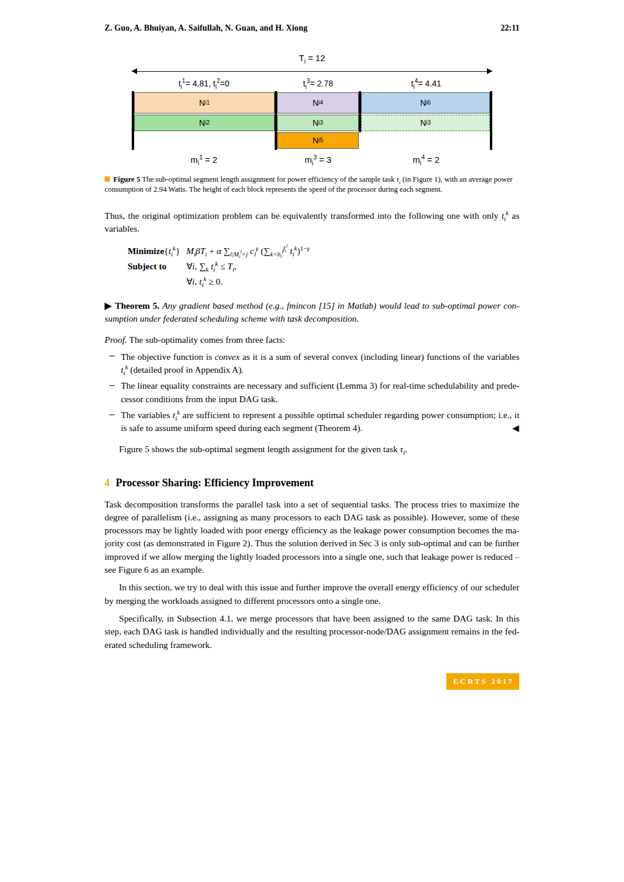Z. Guo, A. Bhuiyan, A. Saifullah, N. Guan, and H. Xiong
22:11
Ti = 12
ti1= 4.81, ti2=0
ti3= 2.78
ti4= 4.41
Ni1
Ni2
Ni4
Ni3
Ni5
Ni6
Ni3
mi1 = 2
mi3 = 3
mi4 = 2
Figure 5 The sub-optimal segment length assignment for power efficiency of the sample task τi (in Figure 1), with an average power consumption of 2.94 Watts. The height of each block represents the speed of the processor during each segment.
Thus, the original optimization problem can be equivalently transformed into the following one with only tik as variables.
| Minimize { t i k } | M i βT i + α ∑ l/M i l =j c l γ ( ∑ k=b i l f i l t i k ) 1− γ |
| Subject to | ∀ i , ∑ k t i k ≤ T i , |
| | ∀ i , t i k ≥ 0. |
▶ Theorem 5. Any gradient based method (e.g., fmincon [15] in Matlab) would lead to sub-optimal power consumption under federated scheduling scheme with task decomposition.
Proof. The sub-optimality comes from three facts:
The objective function is convex as it is a sum of several convex (including linear) functions of the variables tik (detailed proof in Appendix A).
The linear equality constraints are necessary and sufficient (Lemma 3) for real-time schedulability and predecessor conditions from the input DAG task.
The variables tik are sufficient to represent a possible optimal scheduler regarding power consumption; i.e., it is safe to assume uniform speed during each segment (Theorem 4). ◀
Figure 5 shows the sub-optimal segment length assignment for the given task τi.
4 Processor Sharing: Efficiency Improvement
Task decomposition transforms the parallel task into a set of sequential tasks. The process tries to maximize the degree of parallelism (i.e., assigning as many processors to each DAG task as possible). However, some of these processors may be lightly loaded with poor energy efficiency as the leakage power consumption becomes the majority cost (as demonstrated in Figure 2). Thus the solution derived in Sec 3 is only sub-optimal and can be further improved if we allow merging the lightly loaded processors into a single one, such that leakage power is reduced – see Figure 6 as an example.
In this section, we try to deal with this issue and further improve the overall energy efficiency of our scheduler by merging the workloads assigned to different processors onto a single one.
Specifically, in Subsection 4.1, we merge processors that have been assigned to the same DAG task. In this step, each DAG task is handled individually and the resulting processor-node/DAG assignment remains in the federated scheduling framework.
ECRTS 2017